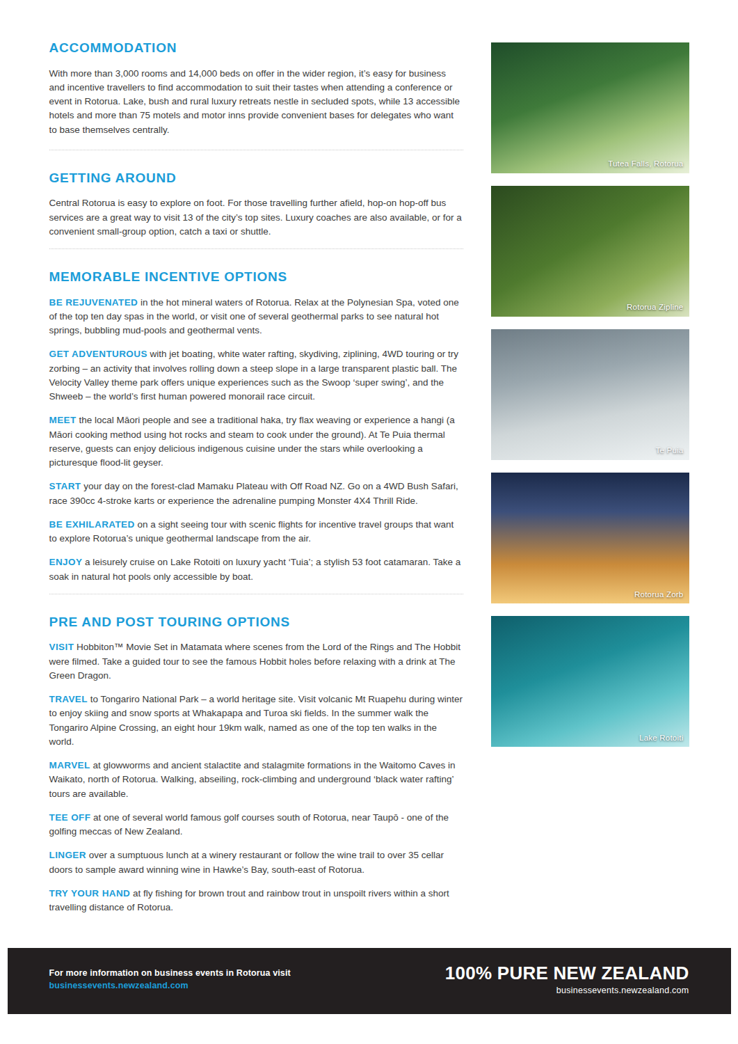Accommodation
With more than 3,000 rooms and 14,000 beds on offer in the wider region, it’s easy for business and incentive travellers to find accommodation to suit their tastes when attending a conference or event in Rotorua. Lake, bush and rural luxury retreats nestle in secluded spots, while 13 accessible hotels and more than 75 motels and motor inns provide convenient bases for delegates who want to base themselves centrally.
Getting Around
Central Rotorua is easy to explore on foot. For those travelling further afield, hop-on hop-off bus services are a great way to visit 13 of the city’s top sites. Luxury coaches are also available, or for a convenient small-group option, catch a taxi or shuttle.
Memorable Incentive Options
Be rejuvenated in the hot mineral waters of Rotorua. Relax at the Polynesian Spa, voted one of the top ten day spas in the world, or visit one of several geothermal parks to see natural hot springs, bubbling mud-pools and geothermal vents.
Get adventurous with jet boating, white water rafting, skydiving, ziplining, 4WD touring or try zorbing – an activity that involves rolling down a steep slope in a large transparent plastic ball. The Velocity Valley theme park offers unique experiences such as the Swoop ‘super swing’, and the Shweeb – the world’s first human powered monorail race circuit.
Meet the local Māori people and see a traditional haka, try flax weaving or experience a hangi (a Māori cooking method using hot rocks and steam to cook under the ground). At Te Puia thermal reserve, guests can enjoy delicious indigenous cuisine under the stars while overlooking a picturesque flood-lit geyser.
Start your day on the forest-clad Mamaku Plateau with Off Road NZ. Go on a 4WD Bush Safari, race 390cc 4-stroke karts or experience the adrenaline pumping Monster 4X4 Thrill Ride.
Be exhilarated on a sight seeing tour with scenic flights for incentive travel groups that want to explore Rotorua’s unique geothermal landscape from the air.
Enjoy a leisurely cruise on Lake Rotoiti on luxury yacht ‘Tuia’; a stylish 53 foot catamaran. Take a soak in natural hot pools only accessible by boat.
Pre and Post Touring Options
Visit Hobbiton™ Movie Set in Matamata where scenes from the Lord of the Rings and The Hobbit were filmed. Take a guided tour to see the famous Hobbit holes before relaxing with a drink at The Green Dragon.
Travel to Tongariro National Park – a world heritage site. Visit volcanic Mt Ruapehu during winter to enjoy skiing and snow sports at Whakapapa and Turoa ski fields. In the summer walk the Tongariro Alpine Crossing, an eight hour 19km walk, named as one of the top ten walks in the world.
Marvel at glowworms and ancient stalactite and stalagmite formations in the Waitomo Caves in Waikato, north of Rotorua. Walking, abseiling, rock-climbing and underground ‘black water rafting’ tours are available.
Tee off at one of several world famous golf courses south of Rotorua, near Taupō - one of the golfing meccas of New Zealand.
Linger over a sumptuous lunch at a winery restaurant or follow the wine trail to over 35 cellar doors to sample award winning wine in Hawke’s Bay, south-east of Rotorua.
Try your hand at fly fishing for brown trout and rainbow trout in unspoilt rivers within a short travelling distance of Rotorua.
Tutea Falls, Rotorua
Rotorua Zipline
Te Puia
Rotorua Zorb
Lake Rotoiti
For more information on business events in Rotorua visit businessevents.newzealand.com
100% PURE NEW ZEALAND
businessevents.newzealand.com